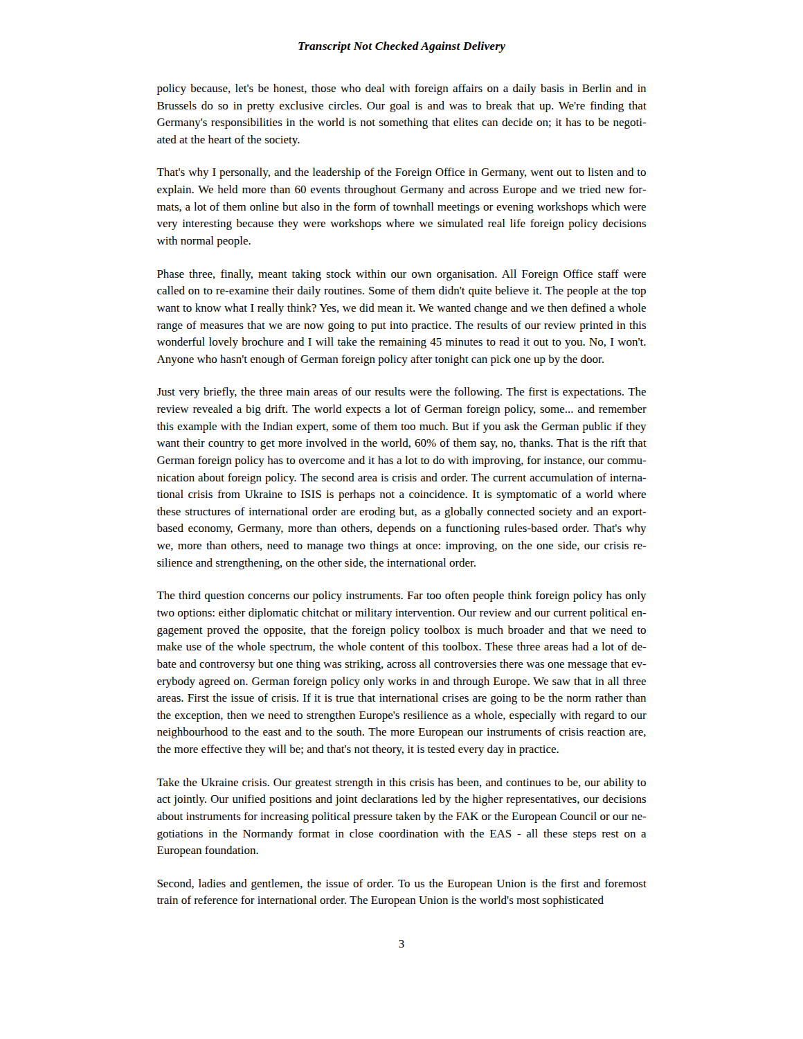Transcript Not Checked Against Delivery
policy because, let's be honest, those who deal with foreign affairs on a daily basis in Berlin and in Brussels do so in pretty exclusive circles. Our goal is and was to break that up. We're finding that Germany's responsibilities in the world is not something that elites can decide on; it has to be negotiated at the heart of the society.
That's why I personally, and the leadership of the Foreign Office in Germany, went out to listen and to explain. We held more than 60 events throughout Germany and across Europe and we tried new formats, a lot of them online but also in the form of townhall meetings or evening workshops which were very interesting because they were workshops where we simulated real life foreign policy decisions with normal people.
Phase three, finally, meant taking stock within our own organisation. All Foreign Office staff were called on to re-examine their daily routines. Some of them didn't quite believe it. The people at the top want to know what I really think? Yes, we did mean it. We wanted change and we then defined a whole range of measures that we are now going to put into practice. The results of our review printed in this wonderful lovely brochure and I will take the remaining 45 minutes to read it out to you. No, I won't. Anyone who hasn't enough of German foreign policy after tonight can pick one up by the door.
Just very briefly, the three main areas of our results were the following. The first is expectations. The review revealed a big drift. The world expects a lot of German foreign policy, some... and remember this example with the Indian expert, some of them too much. But if you ask the German public if they want their country to get more involved in the world, 60% of them say, no, thanks. That is the rift that German foreign policy has to overcome and it has a lot to do with improving, for instance, our communication about foreign policy. The second area is crisis and order. The current accumulation of international crisis from Ukraine to ISIS is perhaps not a coincidence. It is symptomatic of a world where these structures of international order are eroding but, as a globally connected society and an export-based economy, Germany, more than others, depends on a functioning rules-based order. That's why we, more than others, need to manage two things at once: improving, on the one side, our crisis resilience and strengthening, on the other side, the international order.
The third question concerns our policy instruments. Far too often people think foreign policy has only two options: either diplomatic chitchat or military intervention. Our review and our current political engagement proved the opposite, that the foreign policy toolbox is much broader and that we need to make use of the whole spectrum, the whole content of this toolbox. These three areas had a lot of debate and controversy but one thing was striking, across all controversies there was one message that everybody agreed on. German foreign policy only works in and through Europe. We saw that in all three areas. First the issue of crisis. If it is true that international crises are going to be the norm rather than the exception, then we need to strengthen Europe's resilience as a whole, especially with regard to our neighbourhood to the east and to the south. The more European our instruments of crisis reaction are, the more effective they will be; and that's not theory, it is tested every day in practice.
Take the Ukraine crisis. Our greatest strength in this crisis has been, and continues to be, our ability to act jointly. Our unified positions and joint declarations led by the higher representatives, our decisions about instruments for increasing political pressure taken by the FAK or the European Council or our negotiations in the Normandy format in close coordination with the EAS - all these steps rest on a European foundation.
Second, ladies and gentlemen, the issue of order. To us the European Union is the first and foremost train of reference for international order. The European Union is the world's most sophisticated
3